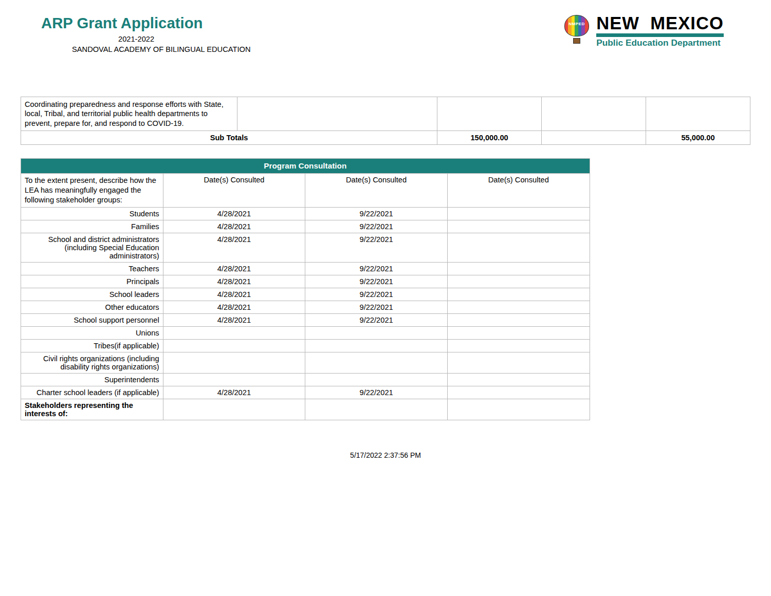ARP Grant Application
2021-2022
SANDOVAL ACADEMY OF BILINGUAL EDUCATION
NMPED
NEW MEXICO
Public Education Department
| Coordinating preparedness and response efforts with State, local, Tribal, and territorial public health departments to prevent, prepare for, and respond to COVID-19. | | | | |
| Sub Totals | 150,000.00 | | 55,000.00 |
| Program Consultation |
| --- |
| To the extent present, describe how the LEA has meaningfully engaged the following stakeholder groups: | Date(s) Consulted | Date(s) Consulted | Date(s) Consulted |
| Students | 4/28/2021 | 9/22/2021 | |
| Families | 4/28/2021 | 9/22/2021 | |
| School and district administrators (including Special Education administrators) | 4/28/2021 | 9/22/2021 | |
| Teachers | 4/28/2021 | 9/22/2021 | |
| Principals | 4/28/2021 | 9/22/2021 | |
| School leaders | 4/28/2021 | 9/22/2021 | |
| Other educators | 4/28/2021 | 9/22/2021 | |
| School support personnel | 4/28/2021 | 9/22/2021 | |
| Unions | | | |
| Tribes(if applicable) | | | |
| Civil rights organizations (including disability rights organizations) | | | |
| Superintendents | | | |
| Charter school leaders (if applicable) | 4/28/2021 | 9/22/2021 | |
| Stakeholders representing the interests of: | | | |
5/17/2022 2:37:56 PM